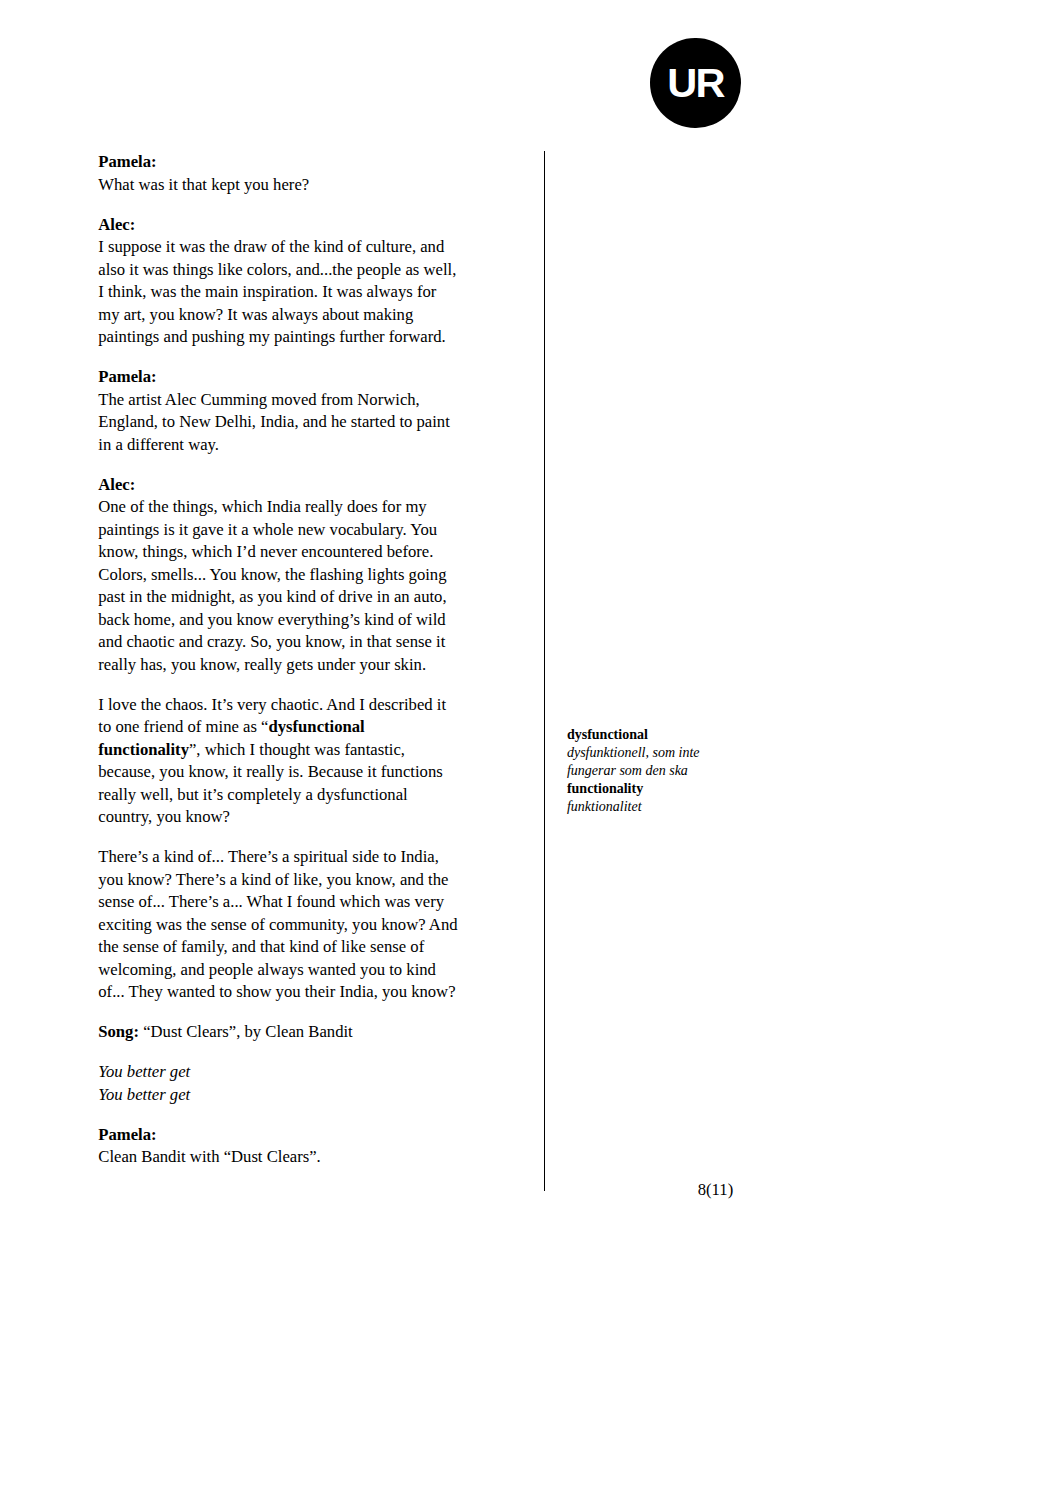UR
Pamela:
What was it that kept you here?
Alec:
I suppose it was the draw of the kind of culture, and also it was things like colors, and...the people as well, I think, was the main inspiration. It was always for my art, you know? It was always about making paintings and pushing my paintings further forward.
Pamela:
The artist Alec Cumming moved from Norwich, England, to New Delhi, India, and he started to paint in a different way.
Alec:
One of the things, which India really does for my paintings is it gave it a whole new vocabulary. You know, things, which I’d never encountered before. Colors, smells... You know, the flashing lights going past in the midnight, as you kind of drive in an auto, back home, and you know everything’s kind of wild and chaotic and crazy. So, you know, in that sense it really has, you know, really gets under your skin.
I love the chaos. It’s very chaotic. And I described it to one friend of mine as “dysfunctional functionality”, which I thought was fantastic, because, you know, it really is. Because it functions really well, but it’s completely a dysfunctional country, you know?
There’s a kind of... There’s a spiritual side to India, you know? There’s a kind of like, you know, and the sense of... There’s a... What I found which was very exciting was the sense of community, you know? And the sense of family, and that kind of like sense of welcoming, and people always wanted you to kind of... They wanted to show you their India, you know?
Song: “Dust Clears”, by Clean Bandit
You better get
You better get
Pamela:
Clean Bandit with “Dust Clears”.
dysfunctional
dysfunktionell, som inte fungerar som den ska
functionality
funktionalitet
8(11)